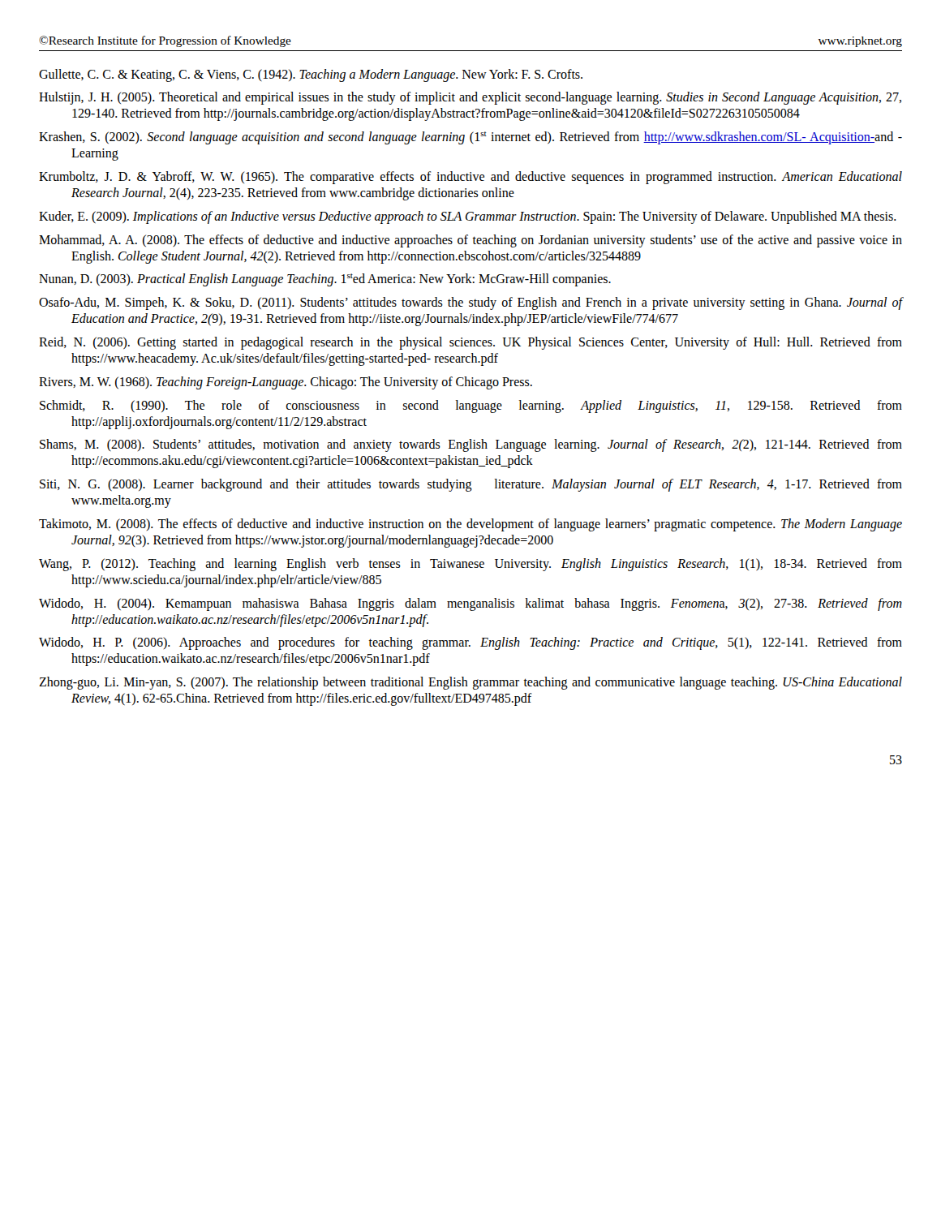©Research Institute for Progression of Knowledge www.ripknet.org
Gullette, C. C. & Keating, C. & Viens, C. (1942). Teaching a Modern Language. New York: F. S. Crofts.
Hulstijn, J. H. (2005). Theoretical and empirical issues in the study of implicit and explicit second-language learning. Studies in Second Language Acquisition, 27, 129-140. Retrieved from http://journals.cambridge.org/action/displayAbstract?fromPage=online&aid=304120&fileId=S0272263105050084
Krashen, S. (2002). Second language acquisition and second language learning (1st internet ed). Retrieved from http://www.sdkrashen.com/SL- Acquisition-and -Learning
Krumboltz, J. D. & Yabroff, W. W. (1965). The comparative effects of inductive and deductive sequences in programmed instruction. American Educational Research Journal, 2(4), 223-235. Retrieved from www.cambridge dictionaries online
Kuder, E. (2009). Implications of an Inductive versus Deductive approach to SLA Grammar Instruction. Spain: The University of Delaware. Unpublished MA thesis.
Mohammad, A. A. (2008). The effects of deductive and inductive approaches of teaching on Jordanian university students’ use of the active and passive voice in English. College Student Journal, 42(2). Retrieved from http://connection.ebscohost.com/c/articles/32544889
Nunan, D. (2003). Practical English Language Teaching. 1sted America: New York: McGraw-Hill companies.
Osafo-Adu, M. Simpeh, K. & Soku, D. (2011). Students’ attitudes towards the study of English and French in a private university setting in Ghana. Journal of Education and Practice, 2(9), 19-31. Retrieved from http://iiste.org/Journals/index.php/JEP/article/viewFile/774/677
Reid, N. (2006). Getting started in pedagogical research in the physical sciences. UK Physical Sciences Center, University of Hull: Hull. Retrieved from https://www.heacademy. Ac.uk/sites/default/files/getting-started-ped- research.pdf
Rivers, M. W. (1968). Teaching Foreign-Language. Chicago: The University of Chicago Press.
Schmidt, R. (1990). The role of consciousness in second language learning. Applied Linguistics, 11, 129-158. Retrieved from http://applij.oxfordjournals.org/content/11/2/129.abstract
Shams, M. (2008). Students’ attitudes, motivation and anxiety towards English Language learning. Journal of Research, 2(2), 121-144. Retrieved from http://ecommons.aku.edu/cgi/viewcontent.cgi?article=1006&context=pakistan_ied_pdck
Siti, N. G. (2008). Learner background and their attitudes towards studying literature. Malaysian Journal of ELT Research, 4, 1-17. Retrieved from www.melta.org.my
Takimoto, M. (2008). The effects of deductive and inductive instruction on the development of language learners’ pragmatic competence. The Modern Language Journal, 92(3). Retrieved from https://www.jstor.org/journal/modernlanguagej?decade=2000
Wang, P. (2012). Teaching and learning English verb tenses in Taiwanese University. English Linguistics Research, 1(1), 18-34. Retrieved from http://www.sciedu.ca/journal/index.php/elr/article/view/885
Widodo, H. (2004). Kemampuan mahasiswa Bahasa Inggris dalam menganalisis kalimat bahasa Inggris. Fenomena, 3(2), 27-38. Retrieved from http://education.waikato.ac.nz/research/files/etpc/2006v5n1nar1.pdf.
Widodo, H. P. (2006). Approaches and procedures for teaching grammar. English Teaching: Practice and Critique, 5(1), 122-141. Retrieved from https://education.waikato.ac.nz/research/files/etpc/2006v5n1nar1.pdf
Zhong-guo, Li. Min-yan, S. (2007). The relationship between traditional English grammar teaching and communicative language teaching. US-China Educational Review, 4(1). 62-65.China. Retrieved from http://files.eric.ed.gov/fulltext/ED497485.pdf
53